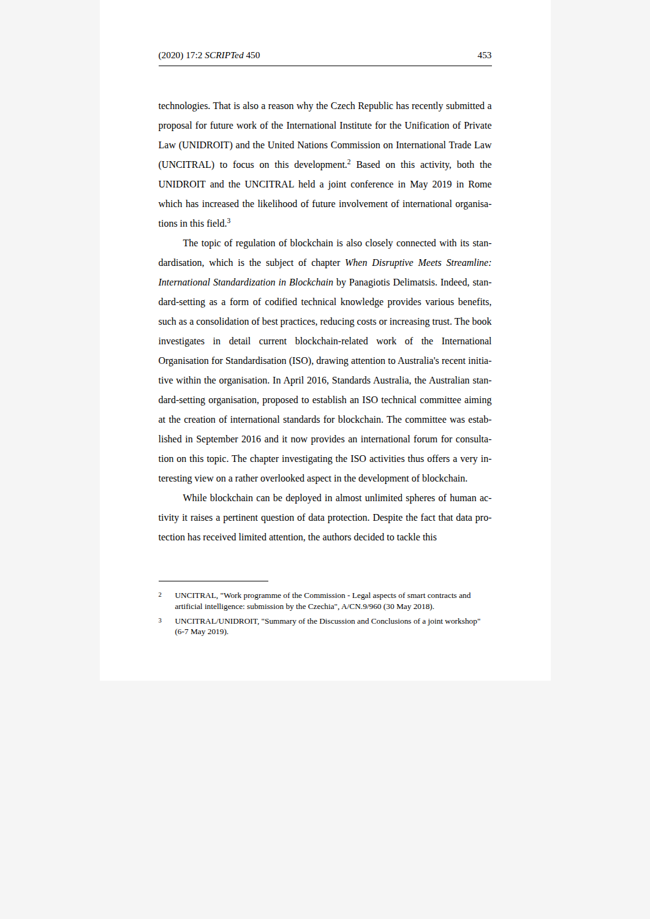(2020) 17:2 SCRIPTed 450 453
technologies. That is also a reason why the Czech Republic has recently submitted a proposal for future work of the International Institute for the Unification of Private Law (UNIDROIT) and the United Nations Commission on International Trade Law (UNCITRAL) to focus on this development.2 Based on this activity, both the UNIDROIT and the UNCITRAL held a joint conference in May 2019 in Rome which has increased the likelihood of future involvement of international organisations in this field.3
The topic of regulation of blockchain is also closely connected with its standardisation, which is the subject of chapter When Disruptive Meets Streamline: International Standardization in Blockchain by Panagiotis Delimatsis. Indeed, standard-setting as a form of codified technical knowledge provides various benefits, such as a consolidation of best practices, reducing costs or increasing trust. The book investigates in detail current blockchain-related work of the International Organisation for Standardisation (ISO), drawing attention to Australia's recent initiative within the organisation. In April 2016, Standards Australia, the Australian standard-setting organisation, proposed to establish an ISO technical committee aiming at the creation of international standards for blockchain. The committee was established in September 2016 and it now provides an international forum for consultation on this topic. The chapter investigating the ISO activities thus offers a very interesting view on a rather overlooked aspect in the development of blockchain.
While blockchain can be deployed in almost unlimited spheres of human activity it raises a pertinent question of data protection. Despite the fact that data protection has received limited attention, the authors decided to tackle this
2
UNCITRAL, "Work programme of the Commission - Legal aspects of smart contracts and artificial intelligence: submission by the Czechia", A/CN.9/960 (30 May 2018).
3
UNCITRAL/UNIDROIT, "Summary of the Discussion and Conclusions of a joint workshop" (6-7 May 2019).